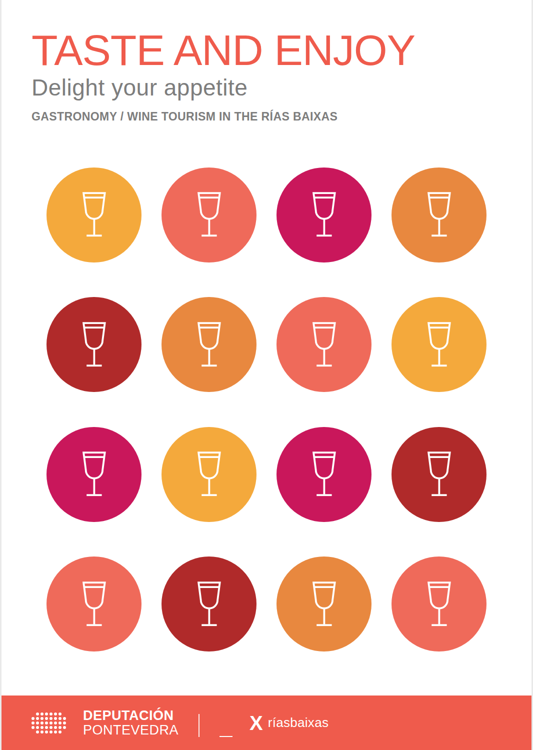TASTE AND ENJOY
Delight your appetite
GASTRONOMY / WINE TOURISM IN THE RÍAS BAIXAS
DEPUTACIÓN PONTEVEDRA
X ríasbaixas